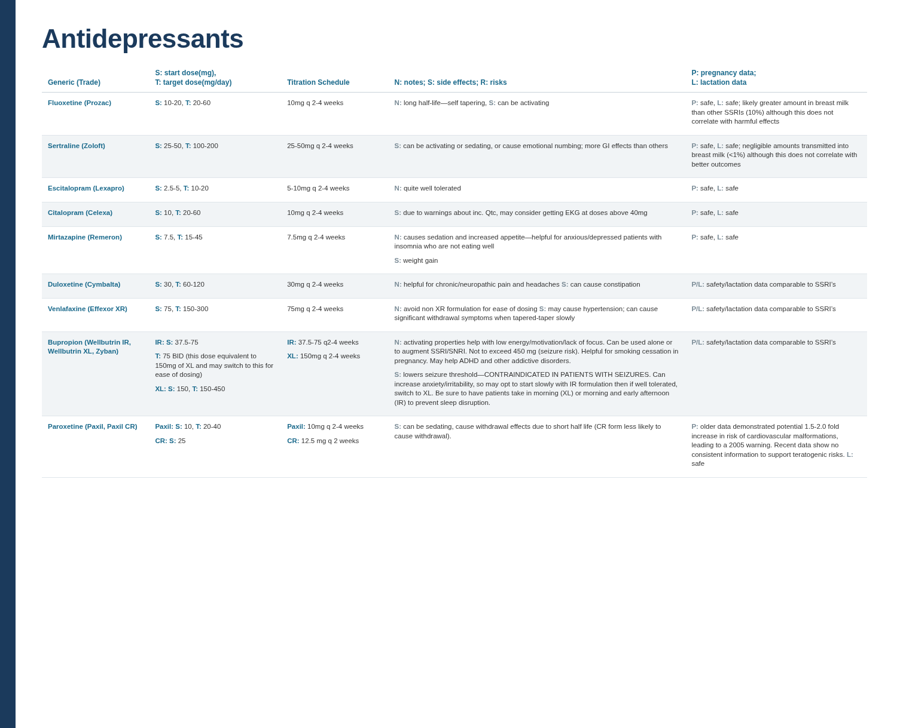Antidepressants
| Generic (Trade) | S: start dose(mg), T: target dose(mg/day) | Titration Schedule | N: notes; S: side effects; R: risks | P: pregnancy data; L: lactation data |
| --- | --- | --- | --- | --- |
| Fluoxetine (Prozac) | S: 10-20, T: 20-60 | 10mg q 2-4 weeks | N: long half-life—self tapering, S: can be activating | P: safe, L: safe; likely greater amount in breast milk than other SSRIs (10%) although this does not correlate with harmful effects |
| Sertraline (Zoloft) | S: 25-50, T: 100-200 | 25-50mg q 2-4 weeks | S: can be activating or sedating, or cause emotional numbing; more GI effects than others | P: safe, L: safe; negligible amounts transmitted into breast milk (<1%) although this does not correlate with better outcomes |
| Escitalopram (Lexapro) | S: 2.5-5, T: 10-20 | 5-10mg q 2-4 weeks | N: quite well tolerated | P: safe, L: safe |
| Citalopram (Celexa) | S: 10, T: 20-60 | 10mg q 2-4 weeks | S: due to warnings about inc. Qtc, may consider getting EKG at doses above 40mg | P: safe, L: safe |
| Mirtazapine (Remeron) | S: 7.5, T: 15-45 | 7.5mg q 2-4 weeks | N: causes sedation and increased appetite—helpful for anxious/depressed patients with insomnia who are not eating well S: weight gain | P: safe, L: safe |
| Duloxetine (Cymbalta) | S: 30, T: 60-120 | 30mg q 2-4 weeks | N: helpful for chronic/neuropathic pain and headaches S: can cause constipation | P/L: safety/lactation data comparable to SSRI’s |
| Venlafaxine (Effexor XR) | S: 75, T: 150-300 | 75mg q 2-4 weeks | N: avoid non XR formulation for ease of dosing S: may cause hypertension; can cause significant withdrawal symptoms when tapered-taper slowly | P/L: safety/lactation data comparable to SSRI’s |
| Bupropion (Wellbutrin IR, Wellbutrin XL, Zyban) | IR: S: 37.5-75 T: 75 BID (this dose equivalent to 150mg of XL and may switch to this for ease of dosing) XL: S: 150, T: 150-450 | IR: 37.5-75 q2-4 weeks XL: 150mg q 2-4 weeks | N: activating properties help with low energy/motivation/lack of focus. Can be used alone or to augment SSRI/SNRI. Not to exceed 450 mg (seizure risk). Helpful for smoking cessation in pregnancy. May help ADHD and other addictive disorders. S: lowers seizure threshold—CONTRAINDICATED IN PATIENTS WITH SEIZURES. Can increase anxiety/irritability, so may opt to start slowly with IR formulation then if well tolerated, switch to XL. Be sure to have patients take in morning (XL) or morning and early afternoon (IR) to prevent sleep disruption. | P/L: safety/lactation data comparable to SSRI’s |
| Paroxetine (Paxil, Paxil CR) | Paxil: S: 10, T: 20-40 CR: S: 25 | Paxil: 10mg q 2-4 weeks CR: 12.5 mg q 2 weeks | S: can be sedating, cause withdrawal effects due to short half life (CR form less likely to cause withdrawal). | P: older data demonstrated potential 1.5-2.0 fold increase in risk of cardiovascular malformations, leading to a 2005 warning. Recent data show no consistent information to support teratogenic risks. L: safe |